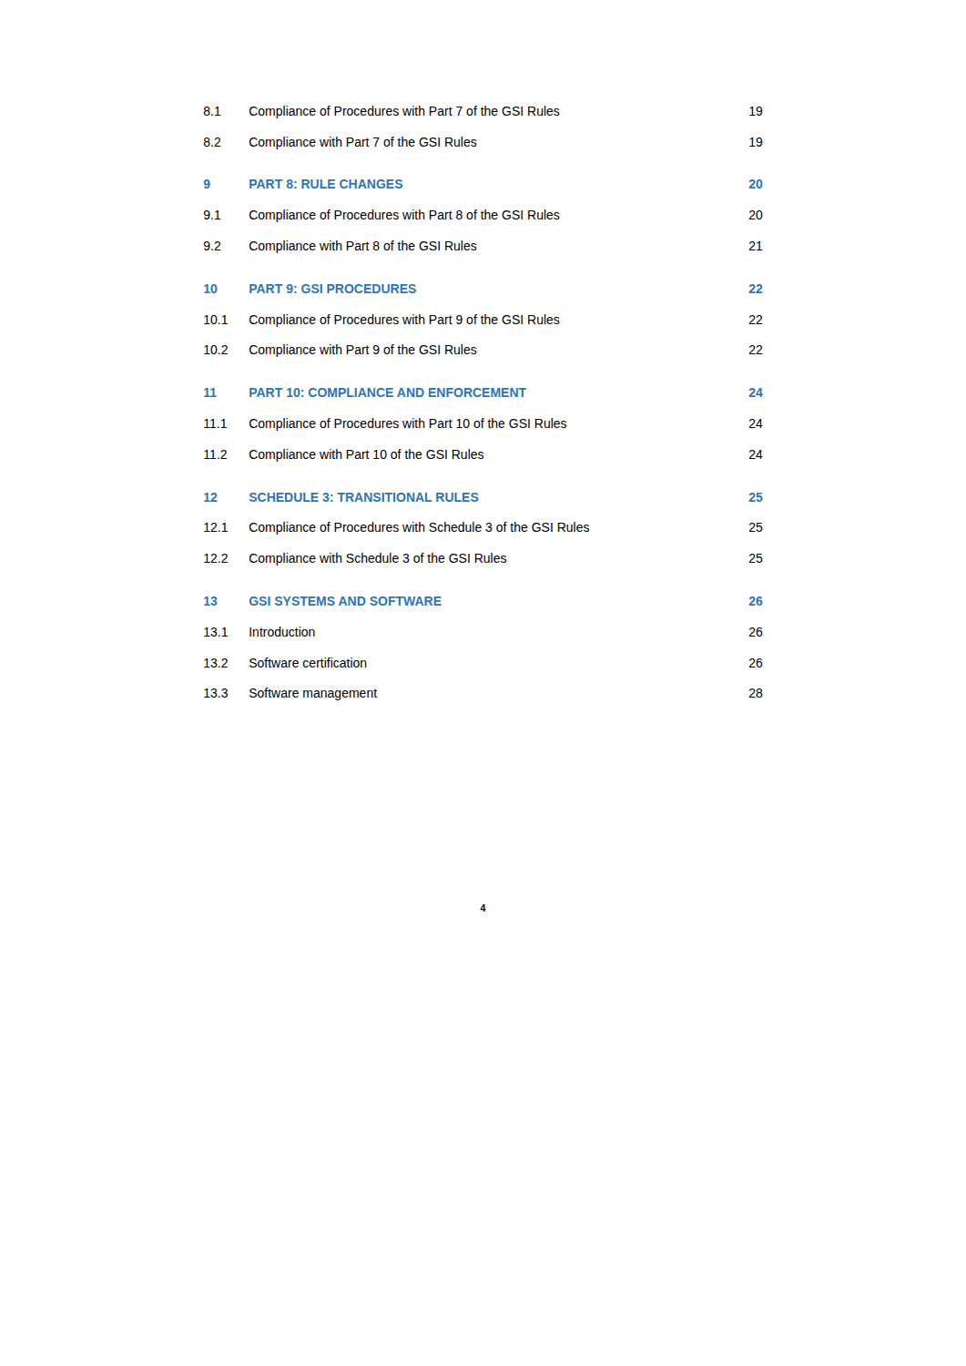| 8.1 | Compliance of Procedures with Part 7 of the GSI Rules | 19 |
| 8.2 | Compliance with Part 7 of the GSI Rules | 19 |
| 9 | PART 8: RULE CHANGES | 20 |
| 9.1 | Compliance of Procedures with Part 8 of the GSI Rules | 20 |
| 9.2 | Compliance with Part 8 of the GSI Rules | 21 |
| 10 | PART 9: GSI PROCEDURES | 22 |
| 10.1 | Compliance of Procedures with Part 9 of the GSI Rules | 22 |
| 10.2 | Compliance with Part 9 of the GSI Rules | 22 |
| 11 | PART 10: COMPLIANCE AND ENFORCEMENT | 24 |
| 11.1 | Compliance of Procedures with Part 10 of the GSI Rules | 24 |
| 11.2 | Compliance with Part 10 of the GSI Rules | 24 |
| 12 | SCHEDULE 3: TRANSITIONAL RULES | 25 |
| 12.1 | Compliance of Procedures with Schedule 3 of the GSI Rules | 25 |
| 12.2 | Compliance with Schedule 3 of the GSI Rules | 25 |
| 13 | GSI SYSTEMS AND SOFTWARE | 26 |
| 13.1 | Introduction | 26 |
| 13.2 | Software certification | 26 |
| 13.3 | Software management | 28 |
4